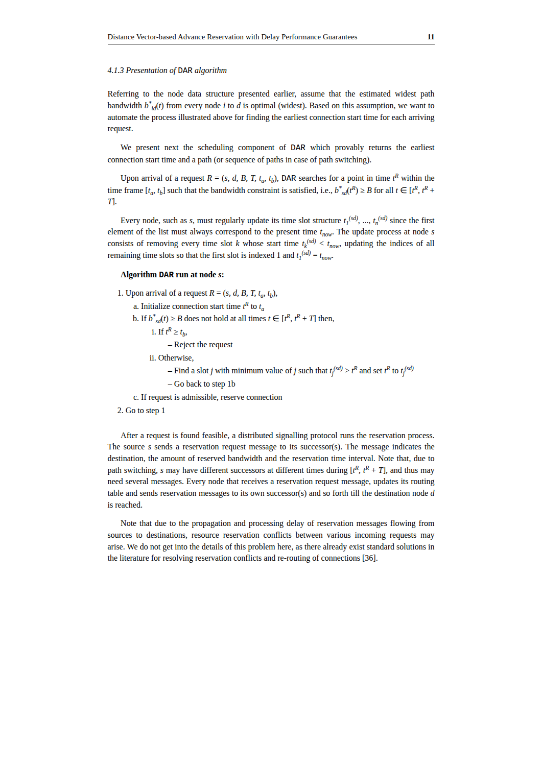Distance Vector-based Advance Reservation with Delay Performance Guarantees 11
4.1.3 Presentation of DAR algorithm
Referring to the node data structure presented earlier, assume that the estimated widest path bandwidth b*id(t) from every node i to d is optimal (widest). Based on this assumption, we want to automate the process illustrated above for finding the earliest connection start time for each arriving request.
We present next the scheduling component of DAR which provably returns the earliest connection start time and a path (or sequence of paths in case of path switching).
Upon arrival of a request R = (s, d, B, T, ta, tb), DAR searches for a point in time tR within the time frame [ta, tb] such that the bandwidth constraint is satisfied, i.e., b*sd(tR) ≥ B for all t ∈ [tR, tR + T].
Every node, such as s, must regularly update its time slot structure t1(sd), ..., tn(sd) since the first element of the list must always correspond to the present time tnow. The update process at node s consists of removing every time slot k whose start time tk(sd) < tnow, updating the indices of all remaining time slots so that the first slot is indexed 1 and t1(sd) = tnow.
Algorithm DAR run at node s:
Upon arrival of a request R = (s, d, B, T, ta, tb),
Initialize connection start time tR to ta
If b*sd(t) ≥ B does not hold at all times t ∈ [tR, tR + T] then,
If tR ≥ tb,
Reject the request
Otherwise,
Find a slot j with minimum value of j such that tj(sd) > tR and set tR to tj(sd)
Go back to step 1b
If request is admissible, reserve connection
Go to step 1
After a request is found feasible, a distributed signalling protocol runs the reservation process. The source s sends a reservation request message to its successor(s). The message indicates the destination, the amount of reserved bandwidth and the reservation time interval. Note that, due to path switching, s may have different successors at different times during [tR, tR + T], and thus may need several messages. Every node that receives a reservation request message, updates its routing table and sends reservation messages to its own successor(s) and so forth till the destination node d is reached.
Note that due to the propagation and processing delay of reservation messages flowing from sources to destinations, resource reservation conflicts between various incoming requests may arise. We do not get into the details of this problem here, as there already exist standard solutions in the literature for resolving reservation conflicts and re-routing of connections [36].